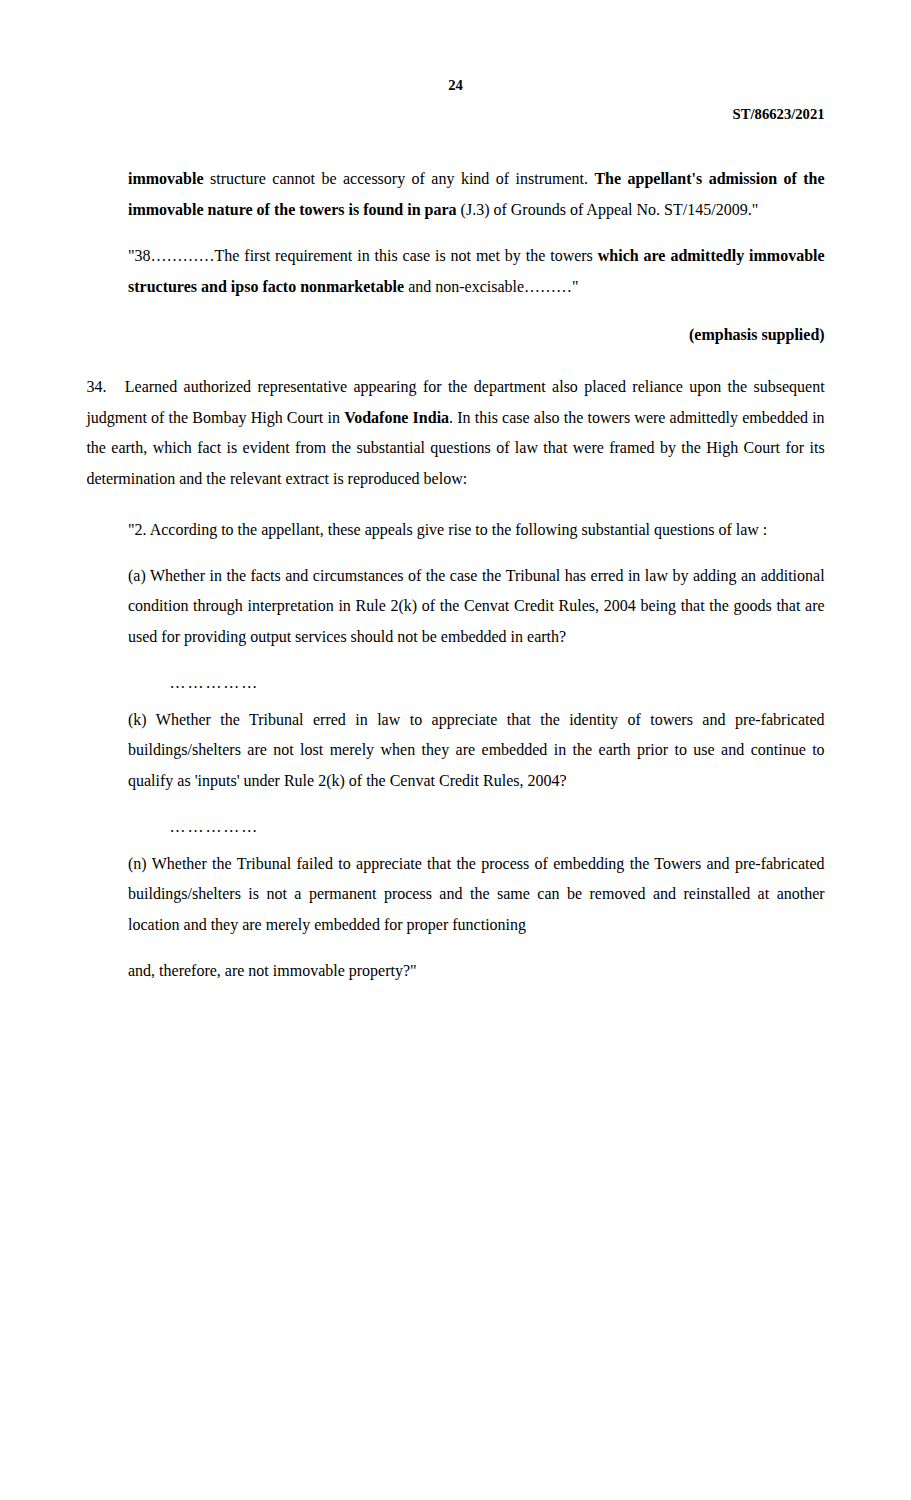24
ST/86623/2021
immovable structure cannot be accessory of any kind of instrument. The appellant's admission of the immovable nature of the towers is found in para (J.3) of Grounds of Appeal No. ST/145/2009."
"38…………The first requirement in this case is not met by the towers which are admittedly immovable structures and ipso facto nonmarketable and non-excisable………"
(emphasis supplied)
34. Learned authorized representative appearing for the department also placed reliance upon the subsequent judgment of the Bombay High Court in Vodafone India. In this case also the towers were admittedly embedded in the earth, which fact is evident from the substantial questions of law that were framed by the High Court for its determination and the relevant extract is reproduced below:
"2. According to the appellant, these appeals give rise to the following substantial questions of law :
(a) Whether in the facts and circumstances of the case the Tribunal has erred in law by adding an additional condition through interpretation in Rule 2(k) of the Cenvat Credit Rules, 2004 being that the goods that are used for providing output services should not be embedded in earth?
……………
(k) Whether the Tribunal erred in law to appreciate that the identity of towers and pre-fabricated buildings/shelters are not lost merely when they are embedded in the earth prior to use and continue to qualify as 'inputs' under Rule 2(k) of the Cenvat Credit Rules, 2004?
……………
(n) Whether the Tribunal failed to appreciate that the process of embedding the Towers and pre-fabricated buildings/shelters is not a permanent process and the same can be removed and reinstalled at another location and they are merely embedded for proper functioning
and, therefore, are not immovable property?"